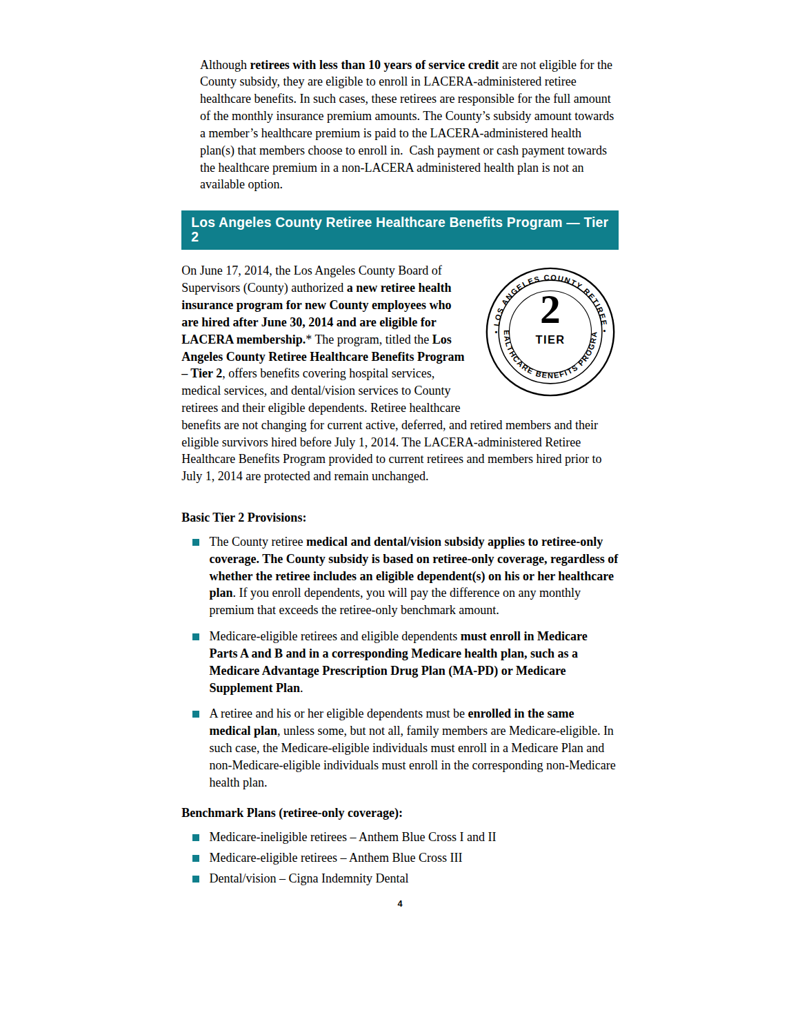Although retirees with less than 10 years of service credit are not eligible for the County subsidy, they are eligible to enroll in LACERA-administered retiree healthcare benefits. In such cases, these retirees are responsible for the full amount of the monthly insurance premium amounts. The County’s subsidy amount towards a member’s healthcare premium is paid to the LACERA-administered health plan(s) that members choose to enroll in. Cash payment or cash payment towards the healthcare premium in a non-LACERA administered health plan is not an available option.
Los Angeles County Retiree Healthcare Benefits Program — Tier 2
• LOS ANGELES COUNTY RETIREE • HEALTHCARE BENEFITS PROGRAM 2 TIER
On June 17, 2014, the Los Angeles County Board of Supervisors (County) authorized a new retiree health insurance program for new County employees who are hired after June 30, 2014 and are eligible for LACERA membership.* The program, titled the Los Angeles County Retiree Healthcare Benefits Program – Tier 2, offers benefits covering hospital services, medical services, and dental/vision services to County retirees and their eligible dependents. Retiree healthcare benefits are not changing for current active, deferred, and retired members and their eligible survivors hired before July 1, 2014. The LACERA-administered Retiree Healthcare Benefits Program provided to current retirees and members hired prior to July 1, 2014 are protected and remain unchanged.
Basic Tier 2 Provisions:
The County retiree medical and dental/vision subsidy applies to retiree-only coverage. The County subsidy is based on retiree-only coverage, regardless of whether the retiree includes an eligible dependent(s) on his or her healthcare plan. If you enroll dependents, you will pay the difference on any monthly premium that exceeds the retiree-only benchmark amount.
Medicare-eligible retirees and eligible dependents must enroll in Medicare Parts A and B and in a corresponding Medicare health plan, such as a Medicare Advantage Prescription Drug Plan (MA-PD) or Medicare Supplement Plan.
A retiree and his or her eligible dependents must be enrolled in the same medical plan, unless some, but not all, family members are Medicare-eligible. In such case, the Medicare-eligible individuals must enroll in a Medicare Plan and non-Medicare-eligible individuals must enroll in the corresponding non-Medicare health plan.
Benchmark Plans (retiree-only coverage):
Medicare-ineligible retirees – Anthem Blue Cross I and II
Medicare-eligible retirees – Anthem Blue Cross III
Dental/vision – Cigna Indemnity Dental
4